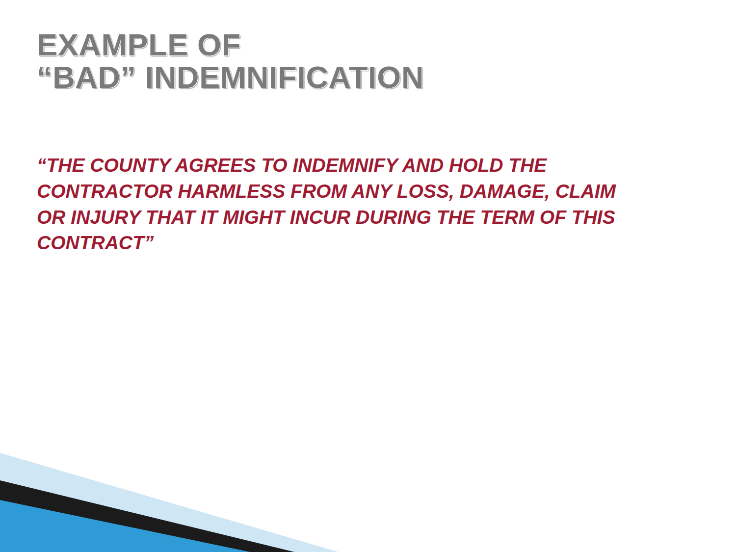EXAMPLE OF
“BAD” INDEMNIFICATION
“THE COUNTY AGREES TO INDEMNIFY AND HOLD THE CONTRACTOR HARMLESS FROM ANY LOSS, DAMAGE, CLAIM OR INJURY THAT IT MIGHT INCUR DURING THE TERM OF THIS CONTRACT”